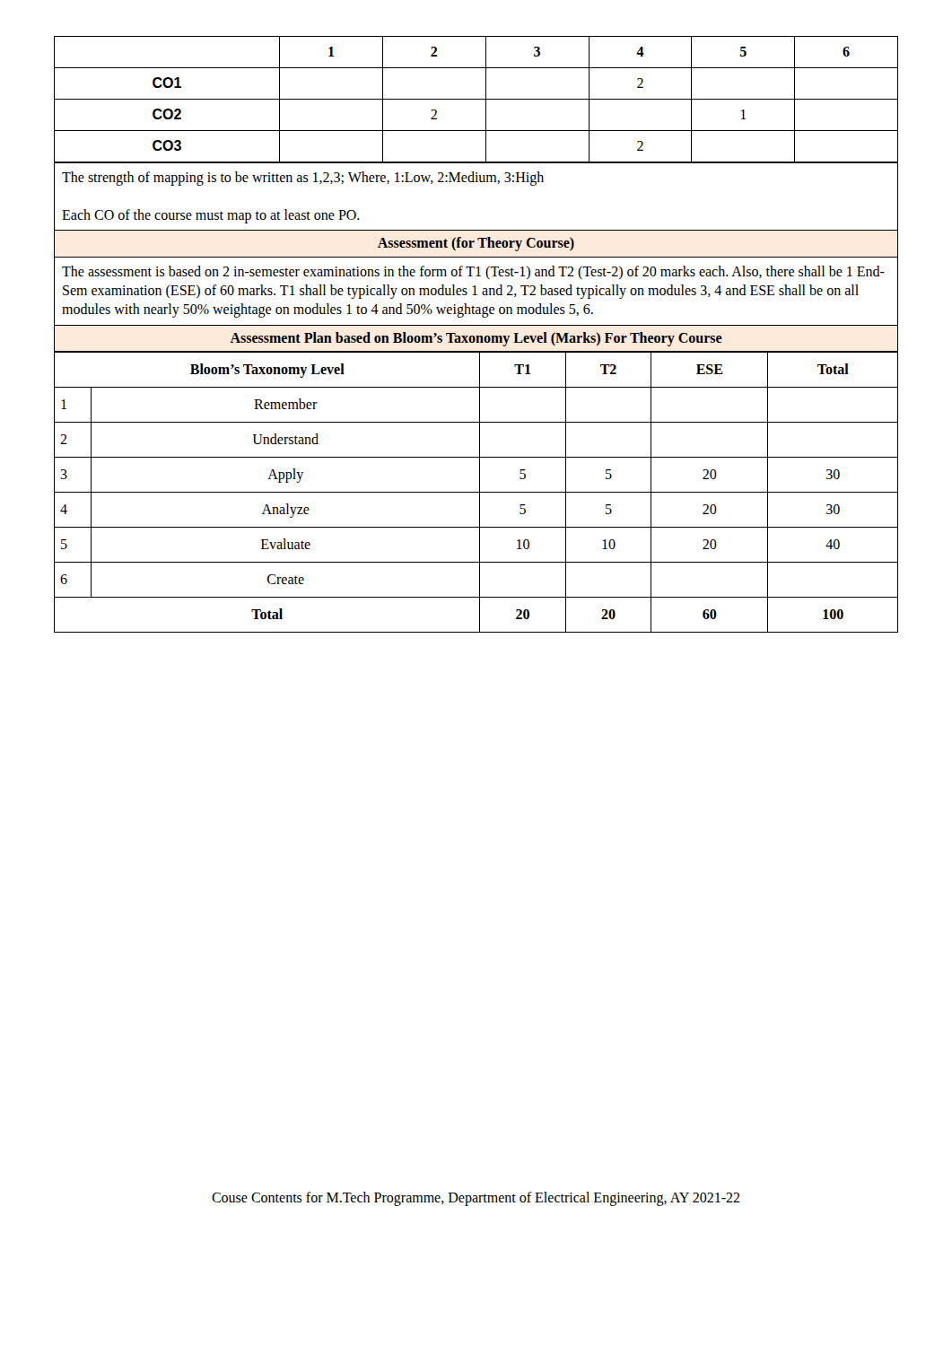| | 1 | 2 | 3 | 4 | 5 | 6 |
| CO1 | | | | 2 | | |
| CO2 | | 2 | | | 1 | |
| CO3 | | | | 2 | | |
| The strength of mapping is to be written as 1,2,3; Where, 1:Low, 2:Medium, 3:High Each CO of the course must map to at least one PO. |
| Assessment (for Theory Course) |
| The assessment is based on 2 in-semester examinations in the form of T1 (Test-1) and T2 (Test-2) of 20 marks each. Also, there shall be 1 End-Sem examination (ESE) of 60 marks. T1 shall be typically on modules 1 and 2, T2 based typically on modules 3, 4 and ESE shall be on all modules with nearly 50% weightage on modules 1 to 4 and 50% weightage on modules 5, 6. |
| Assessment Plan based on Bloom’s Taxonomy Level (Marks) For Theory Course |
| Bloom’s Taxonomy Level | T1 | T2 | ESE | Total |
| --- | --- | --- | --- | --- |
| 1 | Remember | | | | |
| 2 | Understand | | | | |
| 3 | Apply | 5 | 5 | 20 | 30 |
| 4 | Analyze | 5 | 5 | 20 | 30 |
| 5 | Evaluate | 10 | 10 | 20 | 40 |
| 6 | Create | | | | |
| Total | 20 | 20 | 60 | 100 |
Couse Contents for M.Tech Programme, Department of Electrical Engineering, AY 2021-22